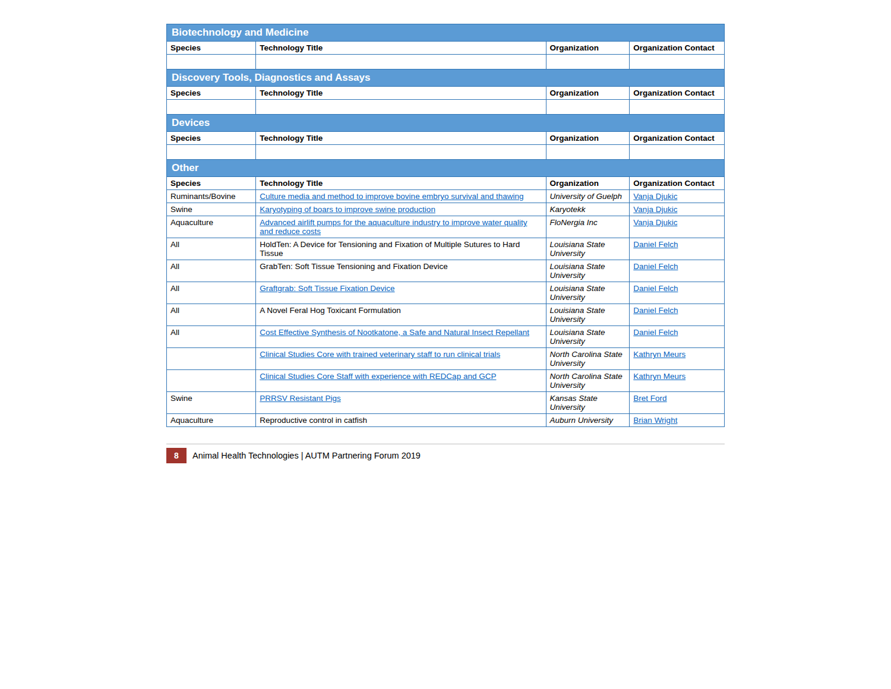| Biotechnology and Medicine |
| Species | Technology Title | Organization | Organization Contact |
| Discovery Tools, Diagnostics and Assays |
| Species | Technology Title | Organization | Organization Contact |
| Devices |
| Species | Technology Title | Organization | Organization Contact |
| Other |
| Species | Technology Title | Organization | Organization Contact |
| Ruminants/Bovine | Culture media and method to improve bovine embryo survival and thawing | University of Guelph | Vanja Djukic |
| Swine | Karyotyping of boars to improve swine production | Karyotekk | Vanja Djukic |
| Aquaculture | Advanced airlift pumps for the aquaculture industry to improve water quality and reduce costs | FloNergia Inc | Vanja Djukic |
| All | HoldTen: A Device for Tensioning and Fixation of Multiple Sutures to Hard Tissue | Louisiana State University | Daniel Felch |
| All | GrabTen: Soft Tissue Tensioning and Fixation Device | Louisiana State University | Daniel Felch |
| All | Graftgrab: Soft Tissue Fixation Device | Louisiana State University | Daniel Felch |
| All | A Novel Feral Hog Toxicant Formulation | Louisiana State University | Daniel Felch |
| All | Cost Effective Synthesis of Nootkatone, a Safe and Natural Insect Repellant | Louisiana State University | Daniel Felch |
| | Clinical Studies Core with trained veterinary staff to run clinical trials | North Carolina State University | Kathryn Meurs |
| | Clinical Studies Core Staff with experience with REDCap and GCP | North Carolina State University | Kathryn Meurs |
| Swine | PRRSV Resistant Pigs | Kansas State University | Bret Ford |
| Aquaculture | Reproductive control in catfish | Auburn University | Brian Wright |
8 Animal Health Technologies | AUTM Partnering Forum 2019